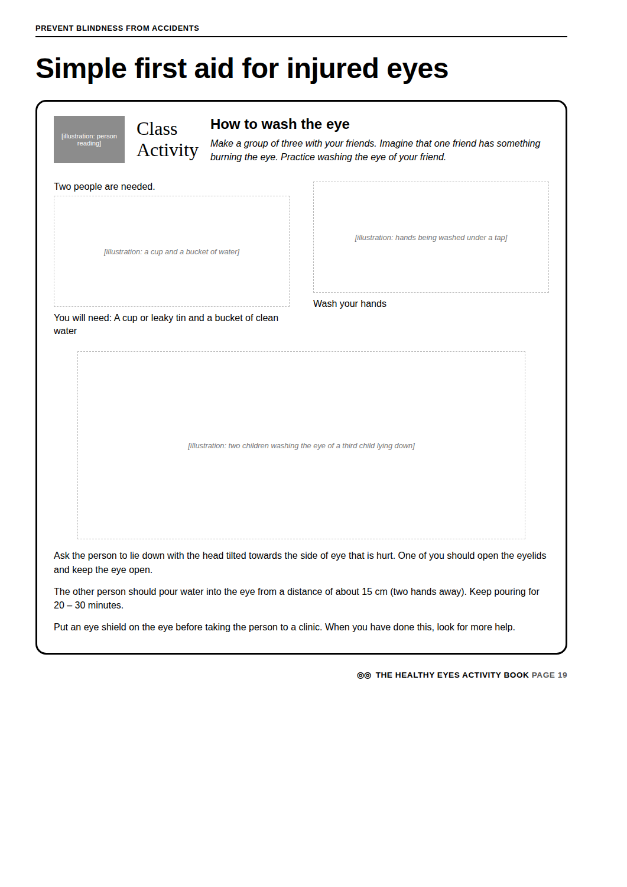Prevent blindness from accidents
Simple first aid for injured eyes
[illustration: person reading]
Class
Activity
How to wash the eye
Make a group of three with your friends. Imagine that one friend has something burning the eye. Practice washing the eye of your friend.
Two people are needed.
[illustration: a cup and a bucket of water]
You will need: A cup or leaky tin and a bucket of clean water
[illustration: hands being washed under a tap]
Wash your hands
[illustration: two children washing the eye of a third child lying down]
Ask the person to lie down with the head tilted towards the side of eye that is hurt. One of you should open the eyelids and keep the eye open.
The other person should pour water into the eye from a distance of about 15 cm (two hands away). Keep pouring for 20 – 30 minutes.
Put an eye shield on the eye before taking the person to a clinic. When you have done this, look for more help.
◎◎THE HEALTHY EYES ACTIVITY BOOK PAGE 19